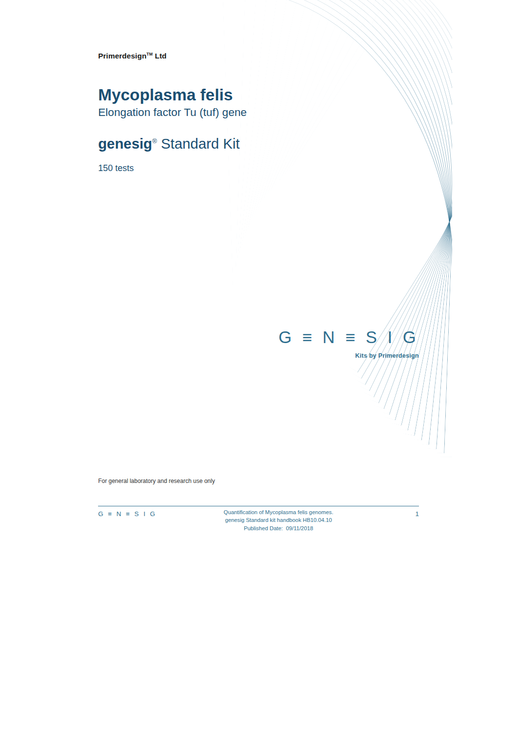PrimerdesignTM Ltd
Mycoplasma felis
Elongation factor Tu (tuf) gene
genesig® Standard Kit
150 tests
G ≡ N ≡ S I G
Kits by Primerdesign
For general laboratory and research use only
G ≡ N ≡ S I G
Quantification of Mycoplasma felis genomes.
genesig Standard kit handbook HB10.04.10
Published Date: 09/11/2018
1